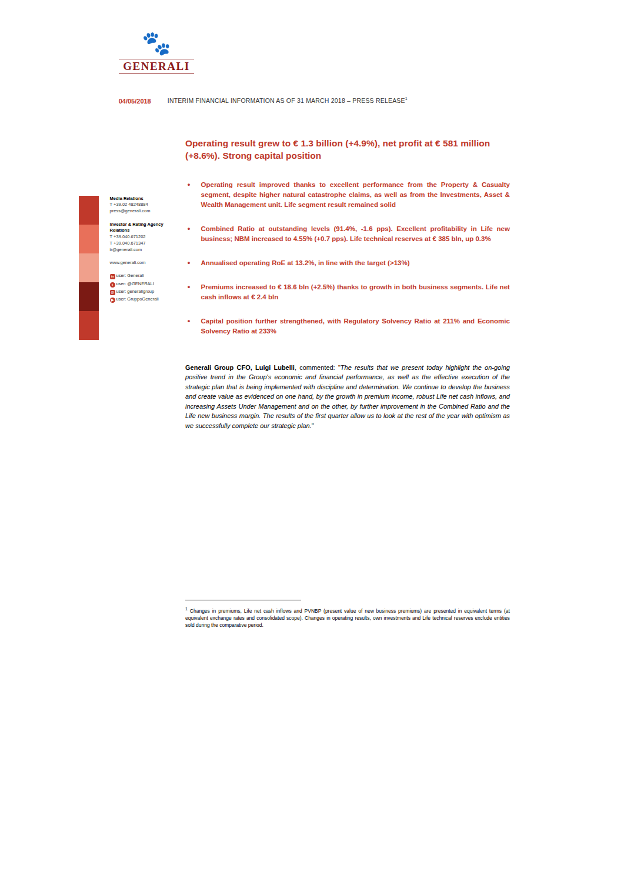🐾
GENERALI
04/05/2018
INTERIM FINANCIAL INFORMATION AS OF 31 MARCH 2018 – PRESS RELEASE1
Media Relations
T +39.02 48248884
press@generali.com
Investor & Rating Agency Relations
T +39.040.671202
T +39.040.671347
ir@generali.com
www.generali.com
inuser: Generali
tuser: @GENERALI
@user: generaligroup
▶user: GruppoGenerali
Operating result grew to € 1.3 billion (+4.9%), net profit at € 581 million (+8.6%). Strong capital position
Operating result improved thanks to excellent performance from the Property & Casualty segment, despite higher natural catastrophe claims, as well as from the Investments, Asset & Wealth Management unit. Life segment result remained solid
Combined Ratio at outstanding levels (91.4%, -1.6 pps). Excellent profitability in Life new business; NBM increased to 4.55% (+0.7 pps). Life technical reserves at € 385 bln, up 0.3%
Annualised operating RoE at 13.2%, in line with the target (>13%)
Premiums increased to € 18.6 bln (+2.5%) thanks to growth in both business segments. Life net cash inflows at € 2.4 bln
Capital position further strengthened, with Regulatory Solvency Ratio at 211% and Economic Solvency Ratio at 233%
Generali Group CFO, Luigi Lubelli, commented: "The results that we present today highlight the on-going positive trend in the Group's economic and financial performance, as well as the effective execution of the strategic plan that is being implemented with discipline and determination. We continue to develop the business and create value as evidenced on one hand, by the growth in premium income, robust Life net cash inflows, and increasing Assets Under Management and on the other, by further improvement in the Combined Ratio and the Life new business margin. The results of the first quarter allow us to look at the rest of the year with optimism as we successfully complete our strategic plan."
1 Changes in premiums, Life net cash inflows and PVNBP (present value of new business premiums) are presented in equivalent terms (at equivalent exchange rates and consolidated scope). Changes in operating results, own investments and Life technical reserves exclude entities sold during the comparative period.